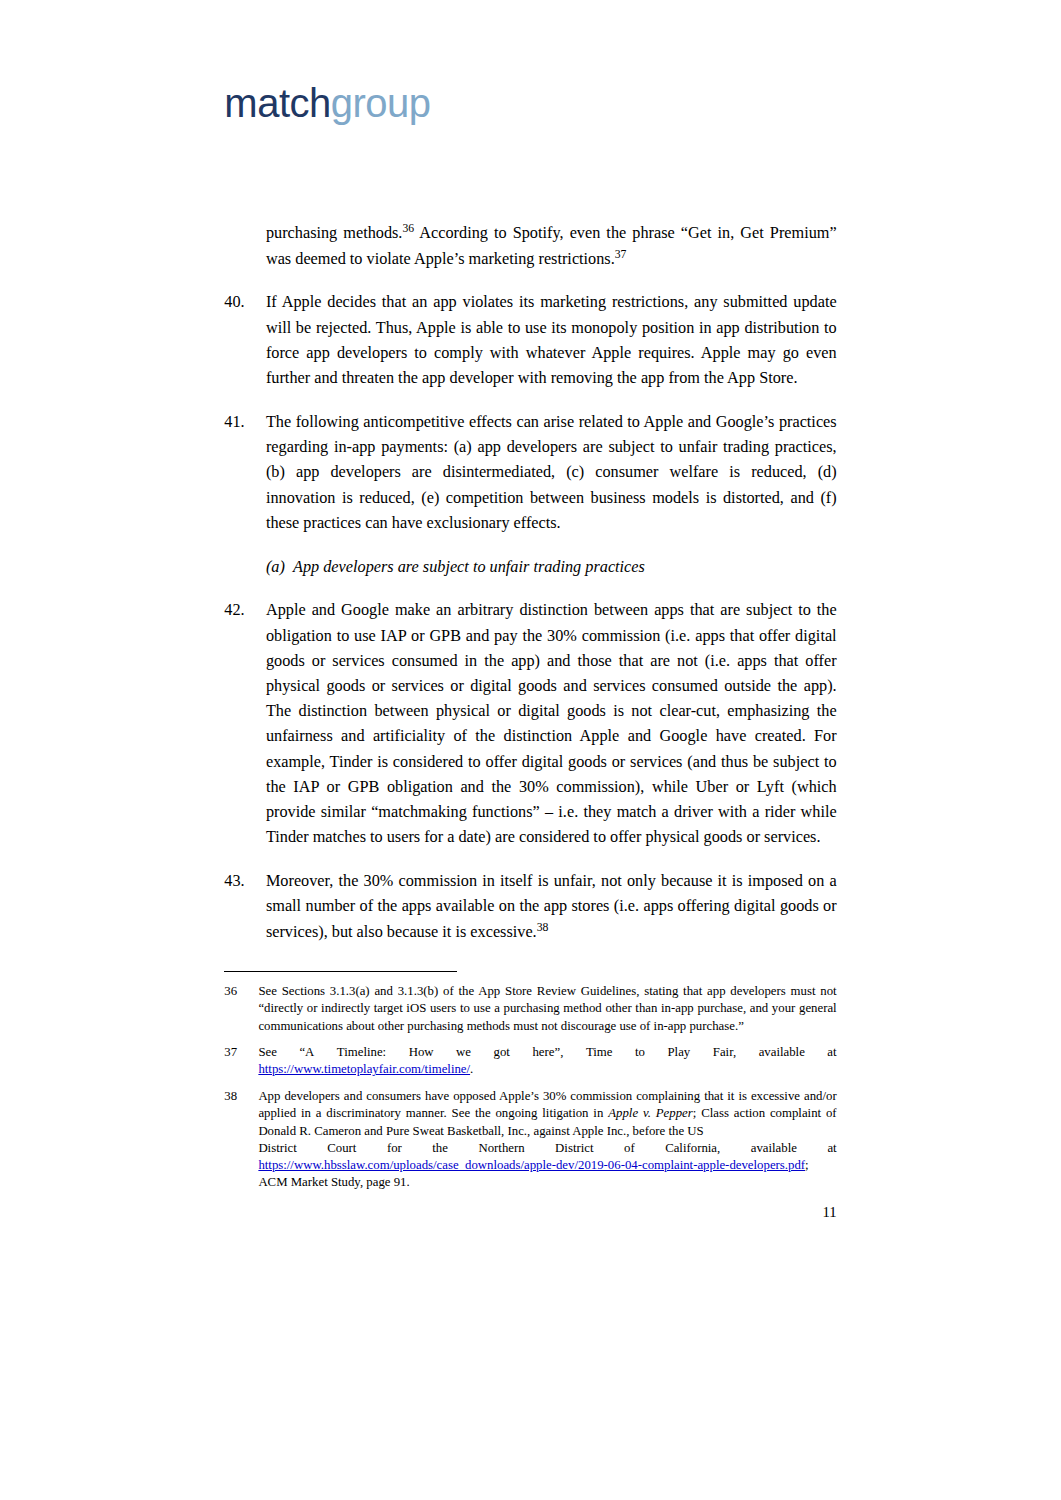match group
purchasing methods.36 According to Spotify, even the phrase “Get in, Get Premium” was deemed to violate Apple’s marketing restrictions.37
40. If Apple decides that an app violates its marketing restrictions, any submitted update will be rejected. Thus, Apple is able to use its monopoly position in app distribution to force app developers to comply with whatever Apple requires. Apple may go even further and threaten the app developer with removing the app from the App Store.
41. The following anticompetitive effects can arise related to Apple and Google’s practices regarding in-app payments: (a) app developers are subject to unfair trading practices, (b) app developers are disintermediated, (c) consumer welfare is reduced, (d) innovation is reduced, (e) competition between business models is distorted, and (f) these practices can have exclusionary effects.
(a) App developers are subject to unfair trading practices
42. Apple and Google make an arbitrary distinction between apps that are subject to the obligation to use IAP or GPB and pay the 30% commission (i.e. apps that offer digital goods or services consumed in the app) and those that are not (i.e. apps that offer physical goods or services or digital goods and services consumed outside the app). The distinction between physical or digital goods is not clear-cut, emphasizing the unfairness and artificiality of the distinction Apple and Google have created. For example, Tinder is considered to offer digital goods or services (and thus be subject to the IAP or GPB obligation and the 30% commission), while Uber or Lyft (which provide similar “matchmaking functions” – i.e. they match a driver with a rider while Tinder matches to users for a date) are considered to offer physical goods or services.
43. Moreover, the 30% commission in itself is unfair, not only because it is imposed on a small number of the apps available on the app stores (i.e. apps offering digital goods or services), but also because it is excessive.38
36
See Sections 3.1.3(a) and 3.1.3(b) of the App Store Review Guidelines, stating that app developers must not “directly or indirectly target iOS users to use a purchasing method other than in-app purchase, and your general communications about other purchasing methods must not discourage use of in-app purchase.”
37
See“A Timeline: How we got here”, Time to Play Fair, available at
https://www.timetoplayfair.com/timeline/.
38
App developers and consumers have opposed Apple’s 30% commission complaining that it is excessive and/or applied in a discriminatory manner. See the ongoing litigation in Apple v. Pepper; Class action complaint of Donald R. Cameron and Pure Sweat Basketball, Inc., against Apple Inc., before the US
District Court for the Northern District of California, available at
https://www.hbsslaw.com/uploads/case_downloads/apple-dev/2019-06-04-complaint-apple-developers.pdf; ACM Market Study, page 91.
11